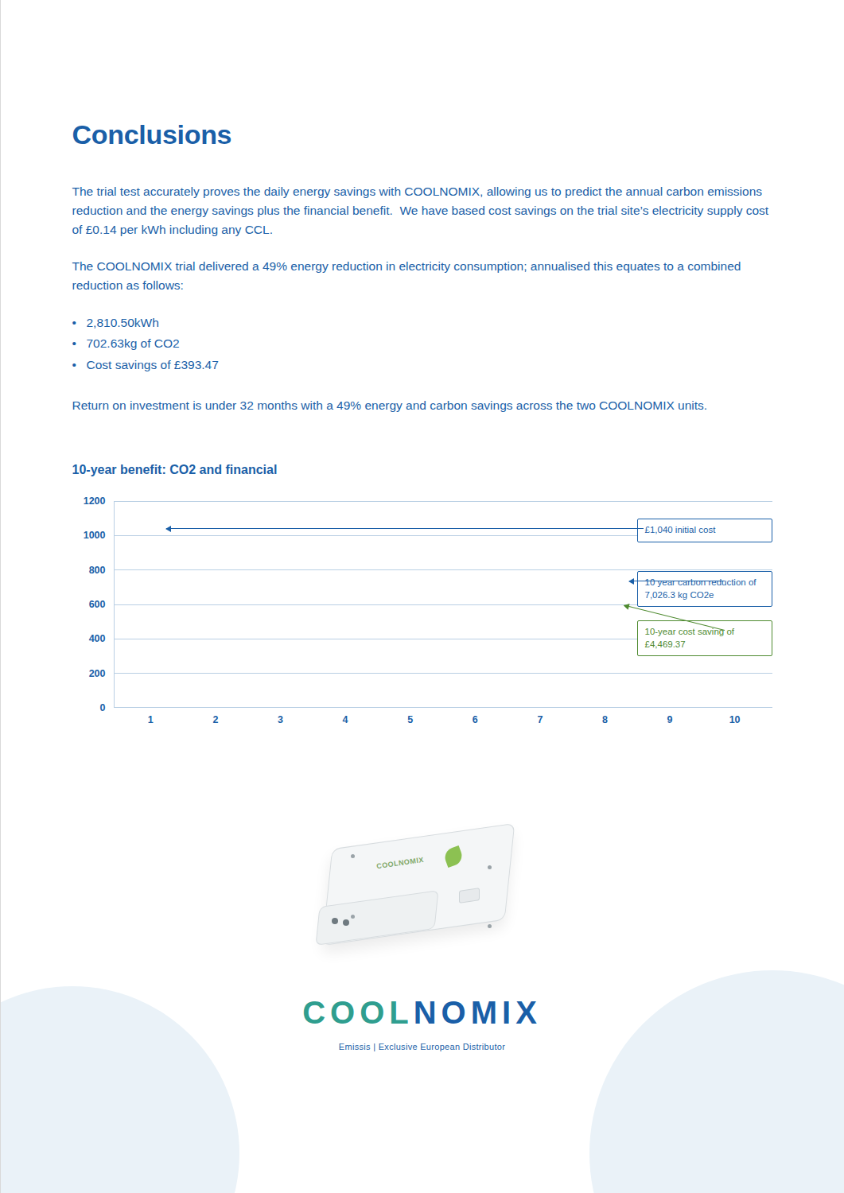Conclusions
The trial test accurately proves the daily energy savings with COOLNOMIX, allowing us to predict the annual carbon emissions reduction and the energy savings plus the financial benefit. We have based cost savings on the trial site’s electricity supply cost of £0.14 per kWh including any CCL.
The COOLNOMIX trial delivered a 49% energy reduction in electricity consumption; annualised this equates to a combined reduction as follows:
2,810.50kWh
702.63kg of CO2
Cost savings of £393.47
Return on investment is under 32 months with a 49% energy and carbon savings across the two COOLNOMIX units.
10-year benefit: CO2 and financial
1200 1000 800 600 400 200 0
12345 678910
£1,040 initial cost
10 year carbon reduction of 7,026.3 kg CO2e
10-year cost saving of £4,469.37
COOLNOMIX
COOL NOMIX
Emissis | Exclusive European Distributor